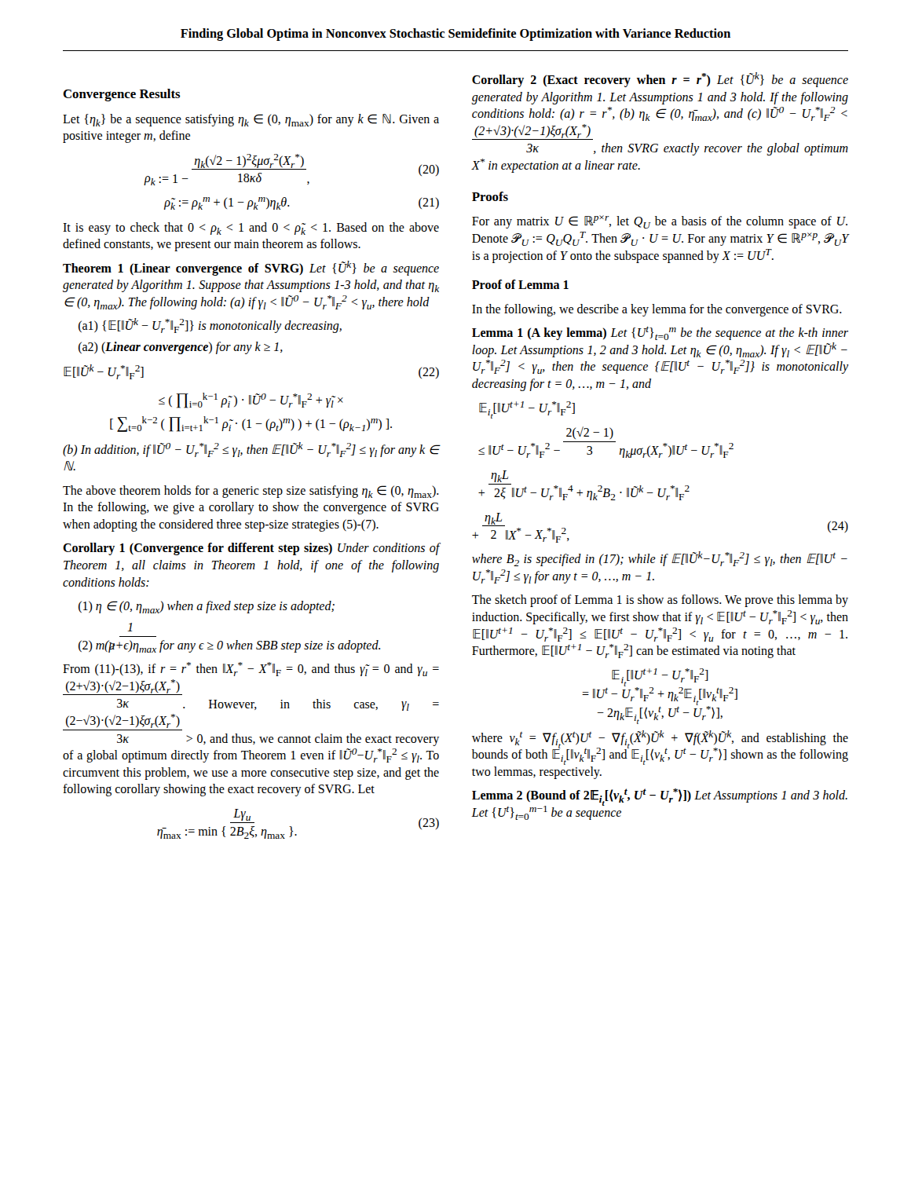Finding Global Optima in Nonconvex Stochastic Semidefinite Optimization with Variance Reduction
Convergence Results
Let {ηk} be a sequence satisfying ηk ∈ (0, ηmax) for any k ∈ ℕ. Given a positive integer m, define
ρk := 1 − ηk(√2 − 1)2ξμσr2(Xr*) 18κδ,
(20)
ρ̃k := ρkm + (1 − ρkm)ηkθ.
(21)
It is easy to check that 0 < ρk < 1 and 0 < ρ̃k < 1. Based on the above defined constants, we present our main theorem as follows.
Theorem 1 (Linear convergence of SVRG) Let {Ũk} be a sequence generated by Algorithm 1. Suppose that Assumptions 1-3 hold, and that ηk ∈ (0, ηmax). The following hold: (a) if γl < ‖Ũ0 − Ur*‖F2 < γu, there hold
(a1) {𝔼[‖Ũk − Ur*‖F2]} is monotonically decreasing,
(a2) (Linear convergence) for any k ≥ 1,
𝔼[‖Ũk − Ur*‖F2]
(22)
≤ ( ∏i=0k−1 ρ̃i ) · ‖Ũ0 − Ur*‖F2 + γ̃l × [ ∑t=0k−2 ( ∏i=t+1k−1 ρ̃i · (1 − (ρt)m) ) + (1 − (ρk−1)m) ].
(b) In addition, if ‖Ũ0 − Ur*‖F2 ≤ γl, then 𝔼[‖Ũk − Ur*‖F2] ≤ γl for any k ∈ ℕ.
The above theorem holds for a generic step size satisfying ηk ∈ (0, ηmax). In the following, we give a corollary to show the convergence of SVRG when adopting the considered three step-size strategies (5)-(7).
Corollary 1 (Convergence for different step sizes) Under conditions of Theorem 1, all claims in Theorem 1 hold, if one of the following conditions holds:
(1) η ∈ (0, ηmax) when a fixed step size is adopted;
(2) m > 1(μ+ϵ)ηmax for any ϵ ≥ 0 when SBB step size is adopted.
From (11)-(13), if r = r* then ‖Xr* − X*‖F = 0, and thus γ̃l = 0 and γu = (2+√3)·(√2−1)ξσr(Xr*) 3κ. However, in this case, γl = (2−√3)·(√2−1)ξσr(Xr*) 3κ > 0, and thus, we cannot claim the exact recovery of a global optimum directly from Theorem 1 even if ‖Ũ0−Ur*‖F2 ≤ γl. To circumvent this problem, we use a more consecutive step size, and get the following corollary showing the exact recovery of SVRG. Let
η̄max := min { Lγu 2B2ξ, ηmax }.
(23)
Corollary 2 (Exact recovery when r = r*) Let {Ũk} be a sequence generated by Algorithm 1. Let Assumptions 1 and 3 hold. If the following conditions hold: (a) r = r*, (b) ηk ∈ (0, η̄max), and (c) ‖Ũ0 − Ur*‖F2 < (2+√3)·(√2−1)ξσr(Xr*) 3κ, then SVRG exactly recover the global optimum X* in expectation at a linear rate.
Proofs
For any matrix U ∈ ℝp×r, let QU be a basis of the column space of U. Denote 𝒫U := QUQUT. Then 𝒫U · U = U. For any matrix Y ∈ ℝp×p, 𝒫UY is a projection of Y onto the subspace spanned by X := UUT.
Proof of Lemma 1
In the following, we describe a key lemma for the convergence of SVRG.
Lemma 1 (A key lemma) Let {Ut}t=0m be the sequence at the k-th inner loop. Let Assumptions 1, 2 and 3 hold. Let ηk ∈ (0, ηmax). If γl < 𝔼[‖Ũk − Ur*‖F2] < γu, then the sequence {𝔼[‖Ut − Ur*‖F2]} is monotonically decreasing for t = 0, …, m − 1, and
𝔼it[‖Ut+1 − Ur*‖F2]
≤ ‖Ut − Ur*‖F2 − 2(√2 − 1) 3 ηkμσr(Xr*)‖Ut − Ur*‖F2
+ ηkL 2ξ‖Ut − Ur*‖F4 + ηk2B2 · ‖Ũk − Ur*‖F2
+ ηkL 2‖X* − Xr*‖F2,
(24)
where B2 is specified in (17); while if 𝔼[‖Ũk−Ur*‖F2] ≤ γl, then 𝔼[‖Ut − Ur*‖F2] ≤ γl for any t = 0, …, m − 1.
The sketch proof of Lemma 1 is show as follows. We prove this lemma by induction. Specifically, we first show that if γl < 𝔼[‖Ut − Ur*‖F2] < γu, then 𝔼[‖Ut+1 − Ur*‖F2] ≤ 𝔼[‖Ut − Ur*‖F2] < γu for t = 0, …, m − 1. Furthermore, 𝔼[‖Ut+1 − Ur*‖F2] can be estimated via noting that
𝔼it[‖Ut+1 − Ur*‖F2] = ‖Ut − Ur*‖F2 + ηk2𝔼it[‖vkt‖F2] − 2ηk 𝔼it[⟨vkt, Ut − Ur*⟩],
where vkt = ∇fit(Xt)Ut − ∇fit(X̃k)Ũk + ∇f(X̃k)Ũk, and establishing the bounds of both 𝔼it[‖vkt‖F2] and 𝔼it[⟨vkt, Ut − Ur*⟩] shown as the following two lemmas, respectively.
Lemma 2 (Bound of 2𝔼it[⟨vkt, Ut − Ur*⟩]) Let Assumptions 1 and 3 hold. Let {Ut}t=0m−1 be a sequence